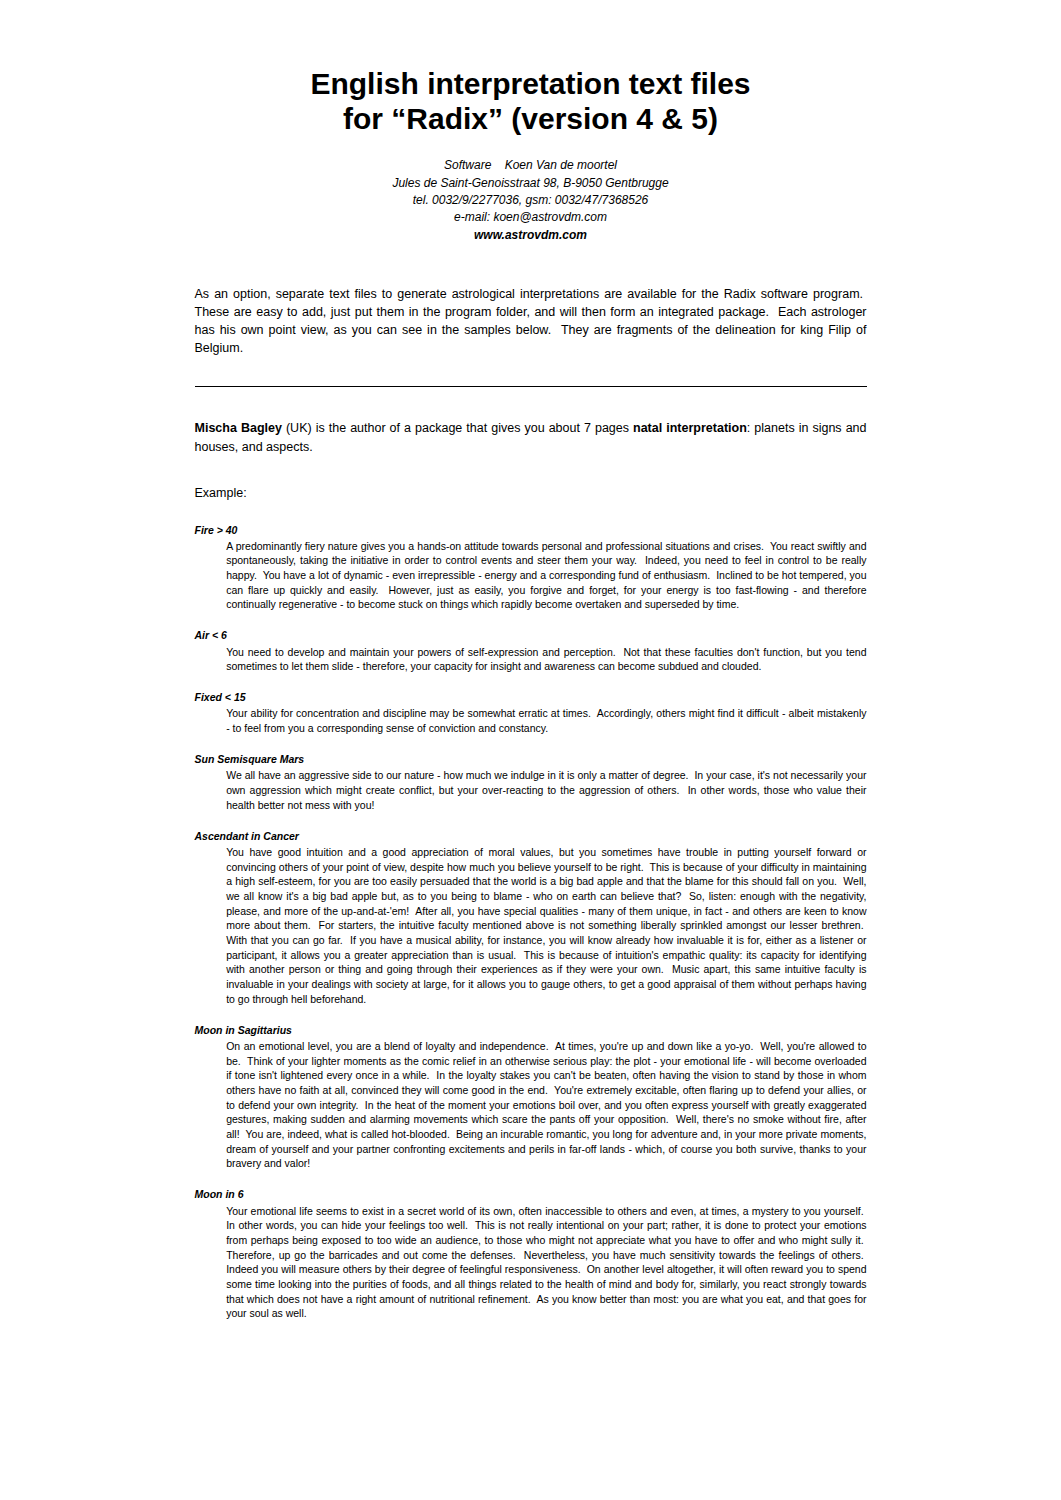English interpretation text files
for “Radix” (version 4 & 5)
Software Koen Van de moortel
Jules de Saint-Genoisstraat 98, B-9050 Gentbrugge
tel. 0032/9/2277036, gsm: 0032/47/7368526
e-mail: koen@astrovdm.com
www.astrovdm.com
As an option, separate text files to generate astrological interpretations are available for the Radix software program. These are easy to add, just put them in the program folder, and will then form an integrated package. Each astrologer has his own point view, as you can see in the samples below. They are fragments of the delineation for king Filip of Belgium.
Mischa Bagley (UK) is the author of a package that gives you about 7 pages natal interpretation: planets in signs and houses, and aspects.
Example:
Fire > 40
A predominantly fiery nature gives you a hands-on attitude towards personal and professional situations and crises. You react swiftly and spontaneously, taking the initiative in order to control events and steer them your way. Indeed, you need to feel in control to be really happy. You have a lot of dynamic - even irrepressible - energy and a corresponding fund of enthusiasm. Inclined to be hot tempered, you can flare up quickly and easily. However, just as easily, you forgive and forget, for your energy is too fast-flowing - and therefore continually regenerative - to become stuck on things which rapidly become overtaken and superseded by time.
Air < 6
You need to develop and maintain your powers of self-expression and perception. Not that these faculties don't function, but you tend sometimes to let them slide - therefore, your capacity for insight and awareness can become subdued and clouded.
Fixed < 15
Your ability for concentration and discipline may be somewhat erratic at times. Accordingly, others might find it difficult - albeit mistakenly - to feel from you a corresponding sense of conviction and constancy.
Sun Semisquare Mars
We all have an aggressive side to our nature - how much we indulge in it is only a matter of degree. In your case, it's not necessarily your own aggression which might create conflict, but your over-reacting to the aggression of others. In other words, those who value their health better not mess with you!
Ascendant in Cancer
You have good intuition and a good appreciation of moral values, but you sometimes have trouble in putting yourself forward or convincing others of your point of view, despite how much you believe yourself to be right. This is because of your difficulty in maintaining a high self-esteem, for you are too easily persuaded that the world is a big bad apple and that the blame for this should fall on you. Well, we all know it's a big bad apple but, as to you being to blame - who on earth can believe that? So, listen: enough with the negativity, please, and more of the up-and-at-'em! After all, you have special qualities - many of them unique, in fact - and others are keen to know more about them. For starters, the intuitive faculty mentioned above is not something liberally sprinkled amongst our lesser brethren. With that you can go far. If you have a musical ability, for instance, you will know already how invaluable it is for, either as a listener or participant, it allows you a greater appreciation than is usual. This is because of intuition's empathic quality: its capacity for identifying with another person or thing and going through their experiences as if they were your own. Music apart, this same intuitive faculty is invaluable in your dealings with society at large, for it allows you to gauge others, to get a good appraisal of them without perhaps having to go through hell beforehand.
Moon in Sagittarius
On an emotional level, you are a blend of loyalty and independence. At times, you're up and down like a yo-yo. Well, you're allowed to be. Think of your lighter moments as the comic relief in an otherwise serious play: the plot - your emotional life - will become overloaded if tone isn't lightened every once in a while. In the loyalty stakes you can't be beaten, often having the vision to stand by those in whom others have no faith at all, convinced they will come good in the end. You're extremely excitable, often flaring up to defend your allies, or to defend your own integrity. In the heat of the moment your emotions boil over, and you often express yourself with greatly exaggerated gestures, making sudden and alarming movements which scare the pants off your opposition. Well, there's no smoke without fire, after all! You are, indeed, what is called hot-blooded. Being an incurable romantic, you long for adventure and, in your more private moments, dream of yourself and your partner confronting excitements and perils in far-off lands - which, of course you both survive, thanks to your bravery and valor!
Moon in 6
Your emotional life seems to exist in a secret world of its own, often inaccessible to others and even, at times, a mystery to you yourself. In other words, you can hide your feelings too well. This is not really intentional on your part; rather, it is done to protect your emotions from perhaps being exposed to too wide an audience, to those who might not appreciate what you have to offer and who might sully it. Therefore, up go the barricades and out come the defenses. Nevertheless, you have much sensitivity towards the feelings of others. Indeed you will measure others by their degree of feelingful responsiveness. On another level altogether, it will often reward you to spend some time looking into the purities of foods, and all things related to the health of mind and body for, similarly, you react strongly towards that which does not have a right amount of nutritional refinement. As you know better than most: you are what you eat, and that goes for your soul as well.